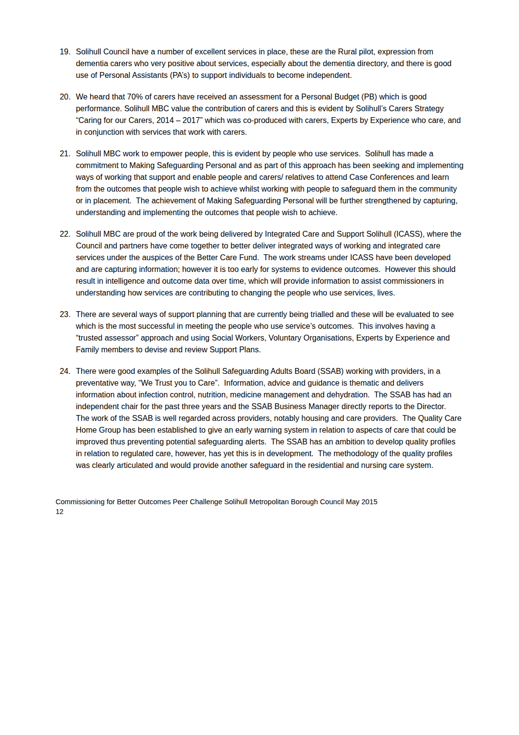Solihull Council have a number of excellent services in place, these are the Rural pilot, expression from dementia carers who very positive about services, especially about the dementia directory, and there is good use of Personal Assistants (PA’s) to support individuals to become independent.
We heard that 70% of carers have received an assessment for a Personal Budget (PB) which is good performance. Solihull MBC value the contribution of carers and this is evident by Solihull’s Carers Strategy “Caring for our Carers, 2014 – 2017” which was co-produced with carers, Experts by Experience who care, and in conjunction with services that work with carers.
Solihull MBC work to empower people, this is evident by people who use services. Solihull has made a commitment to Making Safeguarding Personal and as part of this approach has been seeking and implementing ways of working that support and enable people and carers/ relatives to attend Case Conferences and learn from the outcomes that people wish to achieve whilst working with people to safeguard them in the community or in placement. The achievement of Making Safeguarding Personal will be further strengthened by capturing, understanding and implementing the outcomes that people wish to achieve.
Solihull MBC are proud of the work being delivered by Integrated Care and Support Solihull (ICASS), where the Council and partners have come together to better deliver integrated ways of working and integrated care services under the auspices of the Better Care Fund. The work streams under ICASS have been developed and are capturing information; however it is too early for systems to evidence outcomes. However this should result in intelligence and outcome data over time, which will provide information to assist commissioners in understanding how services are contributing to changing the people who use services, lives.
There are several ways of support planning that are currently being trialled and these will be evaluated to see which is the most successful in meeting the people who use service’s outcomes. This involves having a “trusted assessor” approach and using Social Workers, Voluntary Organisations, Experts by Experience and Family members to devise and review Support Plans.
There were good examples of the Solihull Safeguarding Adults Board (SSAB) working with providers, in a preventative way, “We Trust you to Care”. Information, advice and guidance is thematic and delivers information about infection control, nutrition, medicine management and dehydration. The SSAB has had an independent chair for the past three years and the SSAB Business Manager directly reports to the Director. The work of the SSAB is well regarded across providers, notably housing and care providers. The Quality Care Home Group has been established to give an early warning system in relation to aspects of care that could be improved thus preventing potential safeguarding alerts. The SSAB has an ambition to develop quality profiles in relation to regulated care, however, has yet this is in development. The methodology of the quality profiles was clearly articulated and would provide another safeguard in the residential and nursing care system.
Commissioning for Better Outcomes Peer Challenge Solihull Metropolitan Borough Council May 2015 12